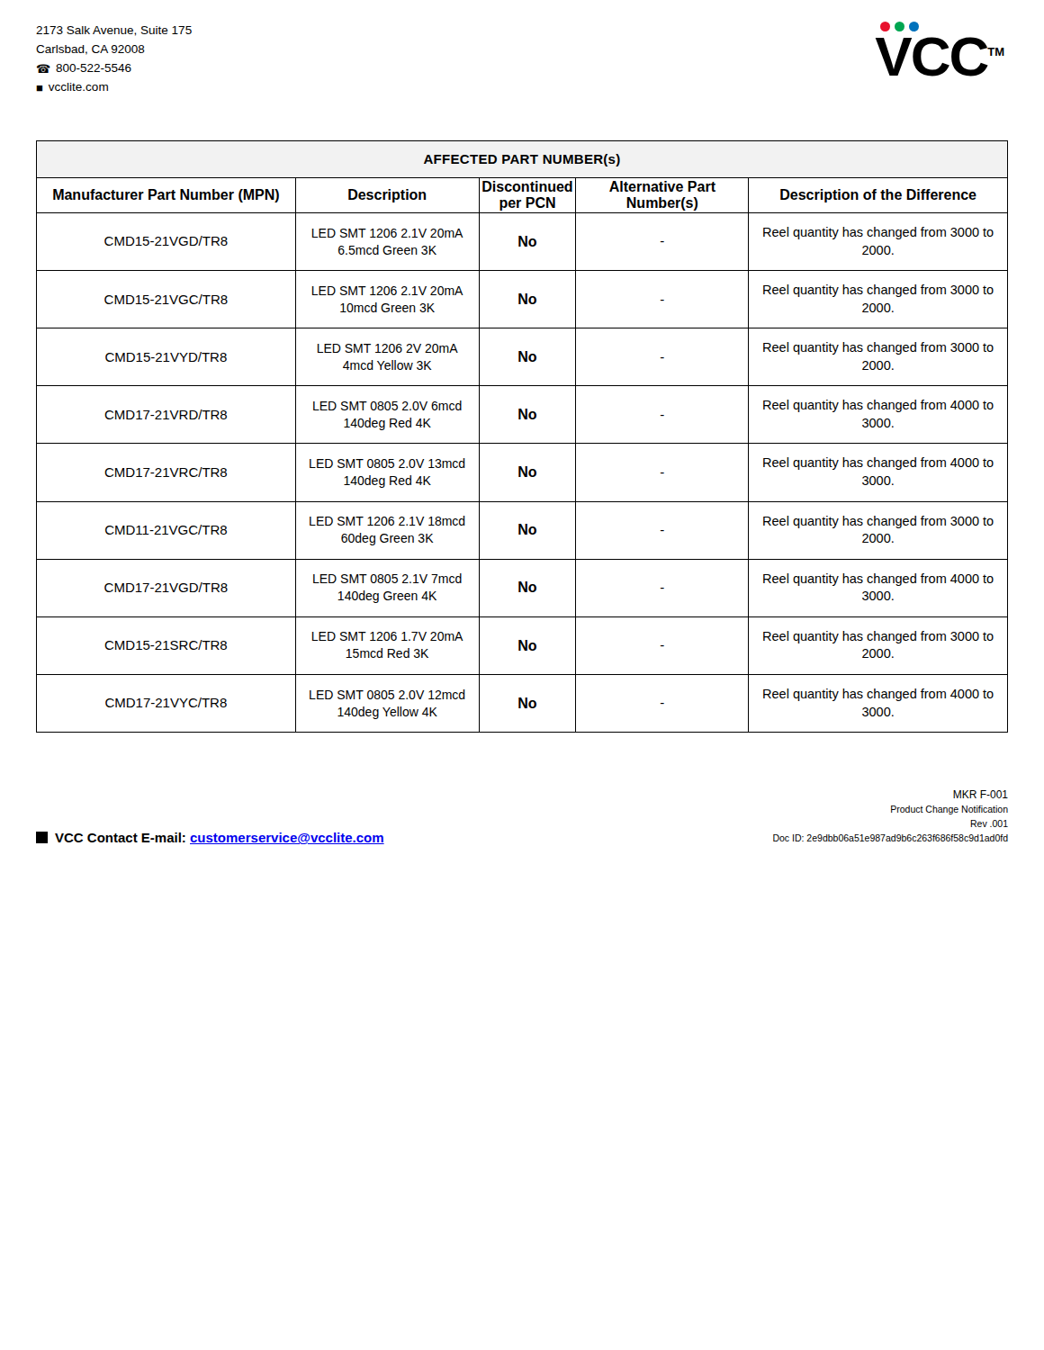2173 Salk Avenue, Suite 175
Carlsbad, CA 92008
☎800-522-5546
■vcclite.com
VCCTM
| AFFECTED PART NUMBER(s) |
| Manufacturer Part Number (MPN) | Description | Discontinued per PCN | Alternative Part Number(s) | Description of the Difference |
| CMD15-21VGD/TR8 | LED SMT 1206 2.1V 20mA 6.5mcd Green 3K | No | - | Reel quantity has changed from 3000 to 2000. |
| CMD15-21VGC/TR8 | LED SMT 1206 2.1V 20mA 10mcd Green 3K | No | - | Reel quantity has changed from 3000 to 2000. |
| CMD15-21VYD/TR8 | LED SMT 1206 2V 20mA 4mcd Yellow 3K | No | - | Reel quantity has changed from 3000 to 2000. |
| CMD17-21VRD/TR8 | LED SMT 0805 2.0V 6mcd 140deg Red 4K | No | - | Reel quantity has changed from 4000 to 3000. |
| CMD17-21VRC/TR8 | LED SMT 0805 2.0V 13mcd 140deg Red 4K | No | - | Reel quantity has changed from 4000 to 3000. |
| CMD11-21VGC/TR8 | LED SMT 1206 2.1V 18mcd 60deg Green 3K | No | - | Reel quantity has changed from 3000 to 2000. |
| CMD17-21VGD/TR8 | LED SMT 0805 2.1V 7mcd 140deg Green 4K | No | - | Reel quantity has changed from 4000 to 3000. |
| CMD15-21SRC/TR8 | LED SMT 1206 1.7V 20mA 15mcd Red 3K | No | - | Reel quantity has changed from 3000 to 2000. |
| CMD17-21VYC/TR8 | LED SMT 0805 2.0V 12mcd 140deg Yellow 4K | No | - | Reel quantity has changed from 4000 to 3000. |
VCC Contact E-mail: customerservice@vcclite.com
MKR F-001
Product Change Notification
Rev .001
Doc ID: 2e9dbb06a51e987ad9b6c263f686f58c9d1ad0fd